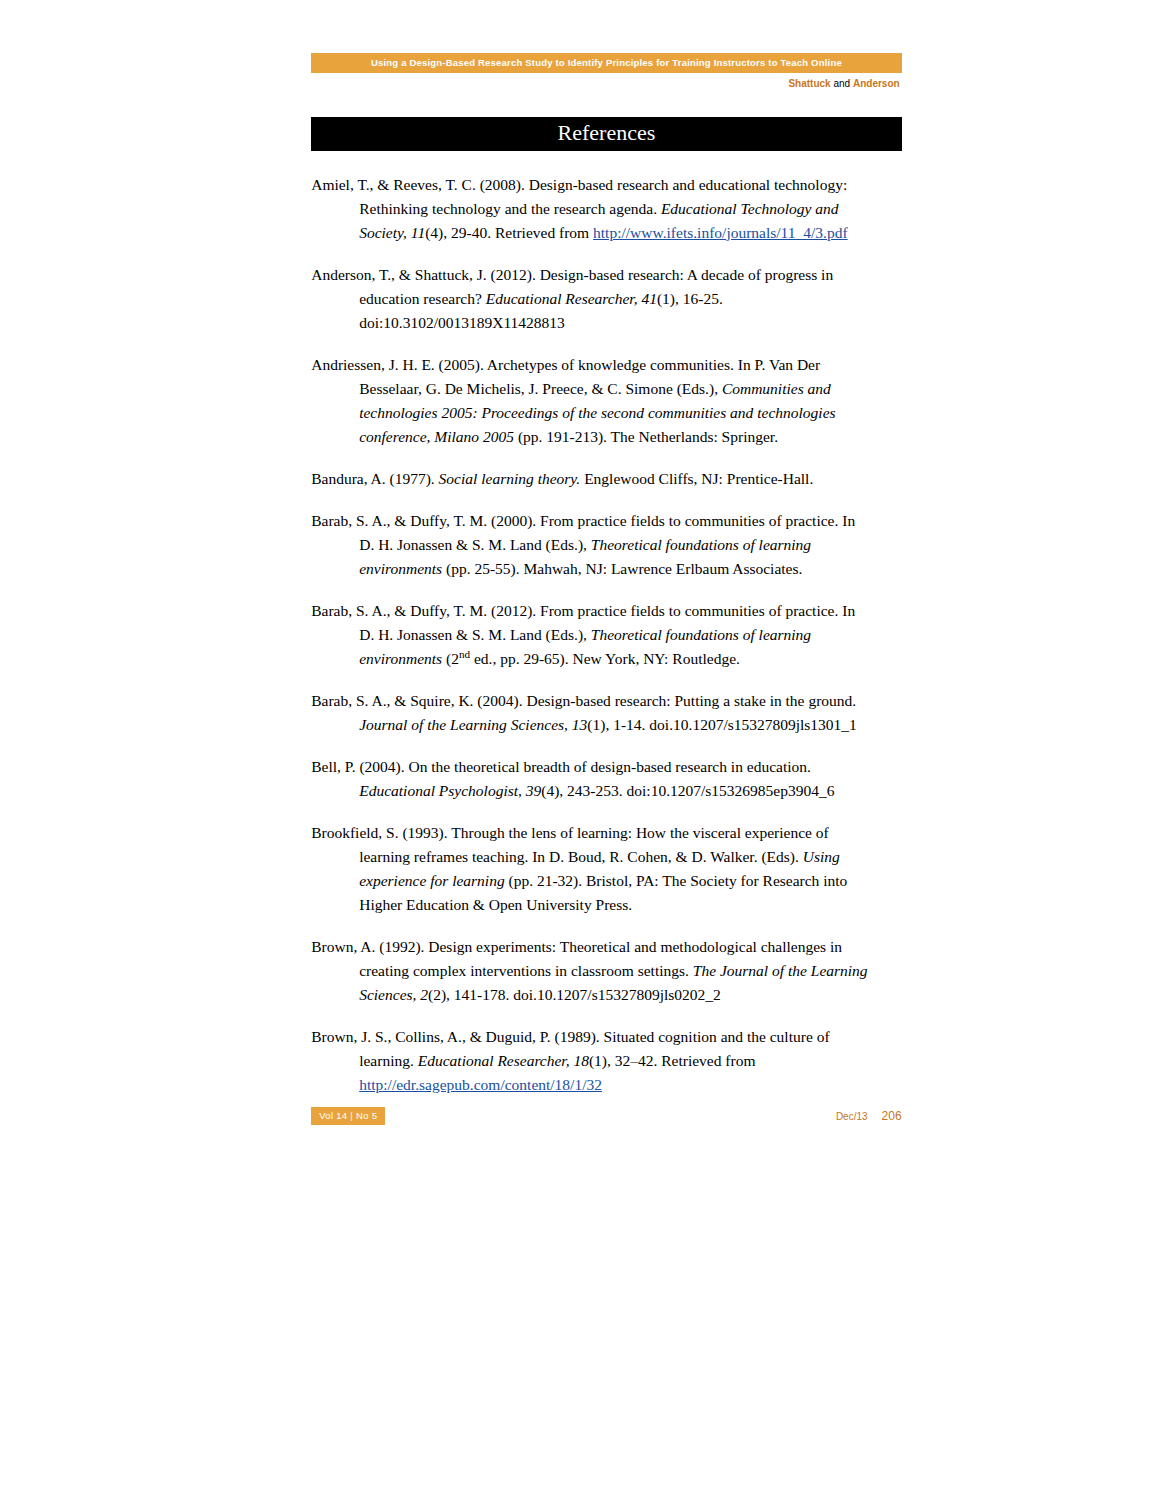Using a Design-Based Research Study to Identify Principles for Training Instructors to Teach Online
Shattuck and Anderson
References
Amiel, T., & Reeves, T. C. (2008). Design-based research and educational technology: Rethinking technology and the research agenda. Educational Technology and Society, 11(4), 29-40. Retrieved from http://www.ifets.info/journals/11_4/3.pdf
Anderson, T., & Shattuck, J. (2012). Design-based research: A decade of progress in education research? Educational Researcher, 41(1), 16-25. doi:10.3102/0013189X11428813
Andriessen, J. H. E. (2005). Archetypes of knowledge communities. In P. Van Der Besselaar, G. De Michelis, J. Preece, & C. Simone (Eds.), Communities and technologies 2005: Proceedings of the second communities and technologies conference, Milano 2005 (pp. 191-213). The Netherlands: Springer.
Bandura, A. (1977). Social learning theory. Englewood Cliffs, NJ: Prentice-Hall.
Barab, S. A., & Duffy, T. M. (2000). From practice fields to communities of practice. In D. H. Jonassen & S. M. Land (Eds.), Theoretical foundations of learning environments (pp. 25-55). Mahwah, NJ: Lawrence Erlbaum Associates.
Barab, S. A., & Duffy, T. M. (2012). From practice fields to communities of practice. In D. H. Jonassen & S. M. Land (Eds.), Theoretical foundations of learning environments (2nd ed., pp. 29-65). New York, NY: Routledge.
Barab, S. A., & Squire, K. (2004). Design-based research: Putting a stake in the ground. Journal of the Learning Sciences, 13(1), 1-14. doi.10.1207/s15327809jls1301_1
Bell, P. (2004). On the theoretical breadth of design-based research in education. Educational Psychologist, 39(4), 243-253. doi:10.1207/s15326985ep3904_6
Brookfield, S. (1993). Through the lens of learning: How the visceral experience of learning reframes teaching. In D. Boud, R. Cohen, & D. Walker. (Eds). Using experience for learning (pp. 21-32). Bristol, PA: The Society for Research into Higher Education & Open University Press.
Brown, A. (1992). Design experiments: Theoretical and methodological challenges in creating complex interventions in classroom settings. The Journal of the Learning Sciences, 2(2), 141-178. doi.10.1207/s15327809jls0202_2
Brown, J. S., Collins, A., & Duguid, P. (1989). Situated cognition and the culture of learning. Educational Researcher, 18(1), 32–42. Retrieved from http://edr.sagepub.com/content/18/1/32
Vol 14 | No 5
Dec/13206